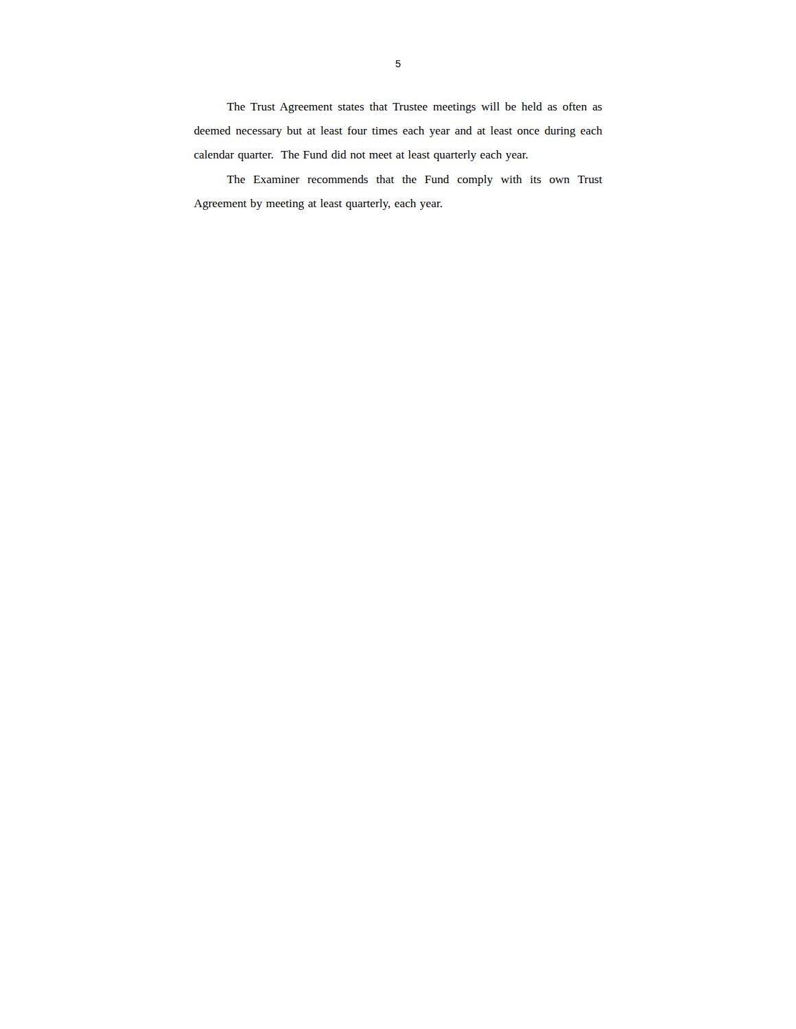5
The Trust Agreement states that Trustee meetings will be held as often as deemed necessary but at least four times each year and at least once during each calendar quarter. The Fund did not meet at least quarterly each year.
The Examiner recommends that the Fund comply with its own Trust Agreement by meeting at least quarterly, each year.